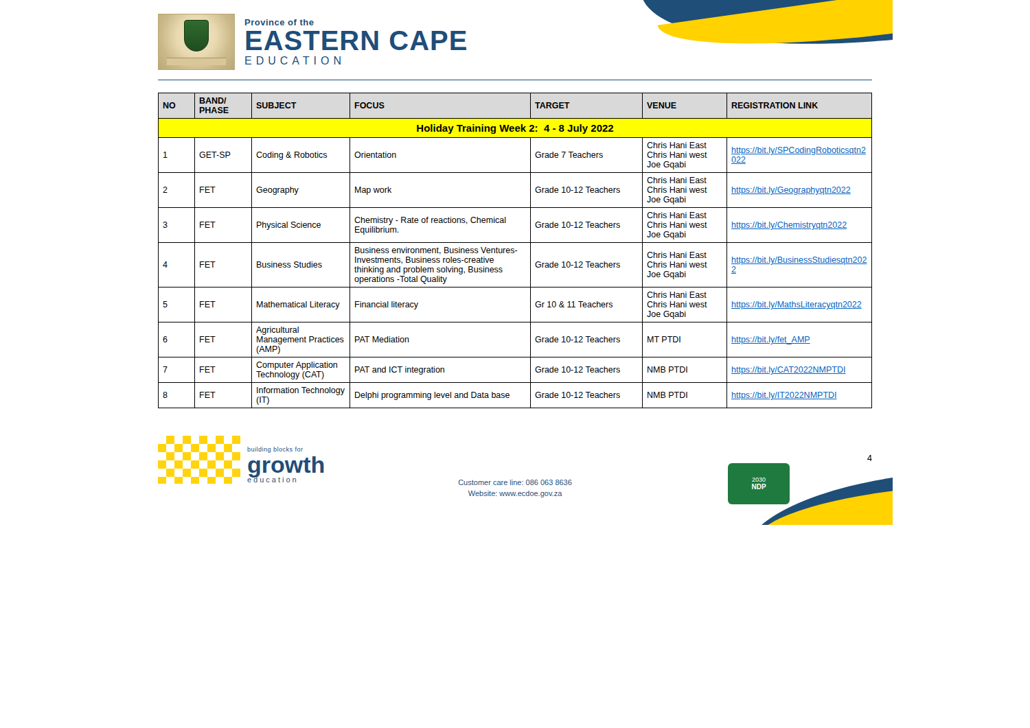Province of the
EASTERN CAPE
EDUCATION
| NO | BAND/ PHASE | SUBJECT | FOCUS | TARGET | VENUE | REGISTRATION LINK |
| --- | --- | --- | --- | --- | --- | --- |
| Holiday Training Week 2: 4 - 8 July 2022 |
| 1 | GET-SP | Coding & Robotics | Orientation | Grade 7 Teachers | Chris Hani East Chris Hani west Joe Gqabi | https://bit.ly/SPCodingRoboticsqtn2022 |
| 2 | FET | Geography | Map work | Grade 10-12 Teachers | Chris Hani East Chris Hani west Joe Gqabi | https://bit.ly/Geographyqtn2022 |
| 3 | FET | Physical Science | Chemistry - Rate of reactions, Chemical Equilibrium. | Grade 10-12 Teachers | Chris Hani East Chris Hani west Joe Gqabi | https://bit.ly/Chemistryqtn2022 |
| 4 | FET | Business Studies | Business environment, Business Ventures-Investments, Business roles-creative thinking and problem solving, Business operations -Total Quality | Grade 10-12 Teachers | Chris Hani East Chris Hani west Joe Gqabi | https://bit.ly/BusinessStudiesqtn2022 |
| 5 | FET | Mathematical Literacy | Financial literacy | Gr 10 & 11 Teachers | Chris Hani East Chris Hani west Joe Gqabi | https://bit.ly/MathsLiteracyqtn2022 |
| 6 | FET | Agricultural Management Practices (AMP) | PAT Mediation | Grade 10-12 Teachers | MT PTDI | https://bit.ly/fet_AMP |
| 7 | FET | Computer Application Technology (CAT) | PAT and ICT integration | Grade 10-12 Teachers | NMB PTDI | https://bit.ly/CAT2022NMPTDI |
| 8 | FET | Information Technology (IT) | Delphi programming level and Data base | Grade 10-12 Teachers | NMB PTDI | https://bit.ly/IT2022NMPTDI |
building blocks for
growth
education
Customer care line: 086 063 8636
Website: www.ecdoe.gov.za
2030
NDP
4